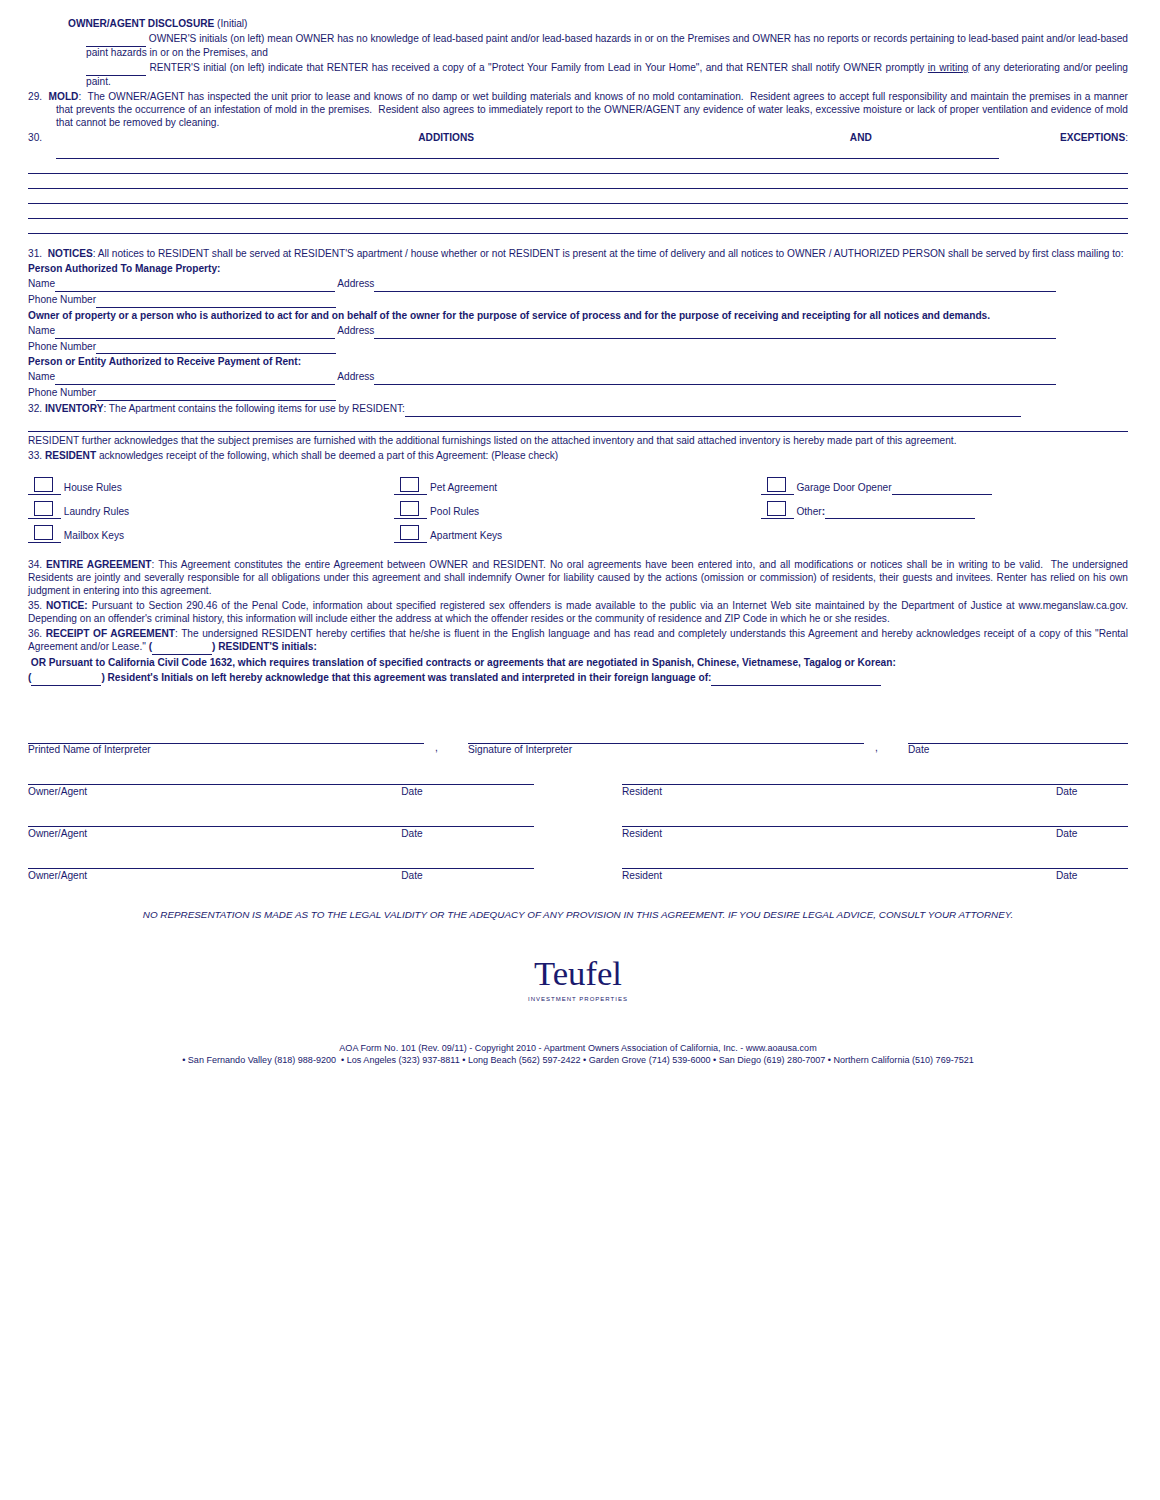OWNER/AGENT DISCLOSURE (Initial)
OWNER'S initials (on left) mean OWNER has no knowledge of lead-based paint and/or lead-based hazards in or on the Premises and OWNER has no reports or records pertaining to lead-based paint and/or lead-based paint hazards in or on the Premises, and
RENTER'S initial (on left) indicate that RENTER has received a copy of a "Protect Your Family from Lead in Your Home", and that RENTER shall notify OWNER promptly in writing of any deteriorating and/or peeling paint.
29. MOLD: The OWNER/AGENT has inspected the unit prior to lease and knows of no damp or wet building materials and knows of no mold contamination. Resident agrees to accept full responsibility and maintain the premises in a manner that prevents the occurrence of an infestation of mold in the premises. Resident also agrees to immediately report to the OWNER/AGENT any evidence of water leaks, excessive moisture or lack of proper ventilation and evidence of mold that cannot be removed by cleaning.
30. ADDITIONS AND EXCEPTIONS:
31. NOTICES: All notices to RESIDENT shall be served at RESIDENT'S apartment / house whether or not RESIDENT is present at the time of delivery and all notices to OWNER / AUTHORIZED PERSON shall be served by first class mailing to:
Person Authorized To Manage Property:
Name Address
Phone Number
Owner of property or a person who is authorized to act for and on behalf of the owner for the purpose of service of process and for the purpose of receiving and receipting for all notices and demands.
Name Address
Phone Number
Person or Entity Authorized to Receive Payment of Rent:
Name Address
Phone Number
32. INVENTORY: The Apartment contains the following items for use by RESIDENT:
RESIDENT further acknowledges that the subject premises are furnished with the additional furnishings listed on the attached inventory and that said attached inventory is hereby made part of this agreement.
33. RESIDENT acknowledges receipt of the following, which shall be deemed a part of this Agreement: (Please check)
House Rules
Pet Agreement
Garage Door Opener
Laundry Rules
Pool Rules
Other:
Mailbox Keys
Apartment Keys
34. ENTIRE AGREEMENT: This Agreement constitutes the entire Agreement between OWNER and RESIDENT. No oral agreements have been entered into, and all modifications or notices shall be in writing to be valid. The undersigned Residents are jointly and severally responsible for all obligations under this agreement and shall indemnify Owner for liability caused by the actions (omission or commission) of residents, their guests and invitees. Renter has relied on his own judgment in entering into this agreement.
35. NOTICE: Pursuant to Section 290.46 of the Penal Code, information about specified registered sex offenders is made available to the public via an Internet Web site maintained by the Department of Justice at www.meganslaw.ca.gov. Depending on an offender's criminal history, this information will include either the address at which the offender resides or the community of residence and ZIP Code in which he or she resides.
36. RECEIPT OF AGREEMENT: The undersigned RESIDENT hereby certifies that he/she is fluent in the English language and has read and completely understands this Agreement and hereby acknowledges receipt of a copy of this "Rental Agreement and/or Lease." ( ) RESIDENT'S initials:
OR Pursuant to California Civil Code 1632, which requires translation of specified contracts or agreements that are negotiated in Spanish, Chinese, Vietnamese, Tagalog or Korean:
( ) Resident's Initials on left hereby acknowledge that this agreement was translated and interpreted in their foreign language of:
Printed Name of Interpreter
,
Signature of Interpreter
,
Date
Owner/Agent Date
Resident Date
Owner/Agent Date
Resident Date
Owner/Agent Date
Resident Date
NO REPRESENTATION IS MADE AS TO THE LEGAL VALIDITY OR THE ADEQUACY OF ANY PROVISION IN THIS AGREEMENT. IF YOU DESIRE LEGAL ADVICE, CONSULT YOUR ATTORNEY.
Teufel
INVESTMENT PROPERTIES
AOA Form No. 101 (Rev. 09/11) - Copyright 2010 - Apartment Owners Association of California, Inc. - www.aoausa.com
• San Fernando Valley (818) 988-9200 • Los Angeles (323) 937-8811 • Long Beach (562) 597-2422 • Garden Grove (714) 539-6000 • San Diego (619) 280-7007 • Northern California (510) 769-7521